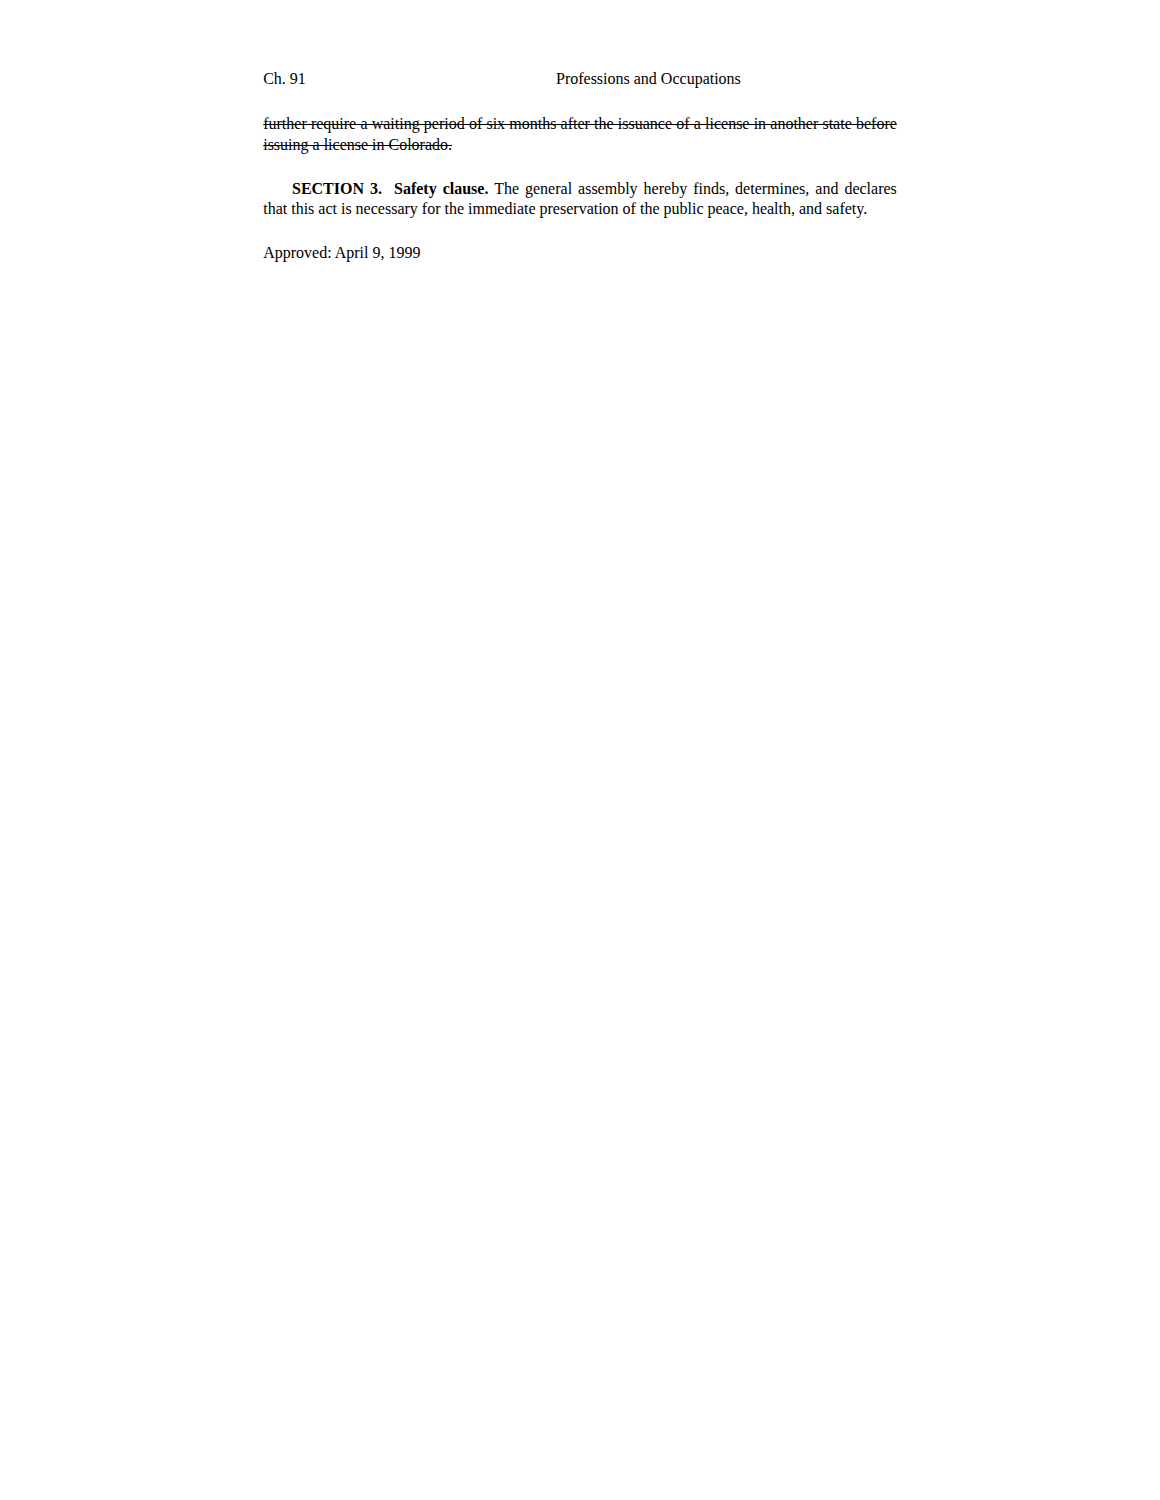Ch. 91 Professions and Occupations
further require a waiting period of six months after the issuance of a license in another state before issuing a license in Colorado.
SECTION 3. Safety clause. The general assembly hereby finds, determines, and declares that this act is necessary for the immediate preservation of the public peace, health, and safety.
Approved: April 9, 1999